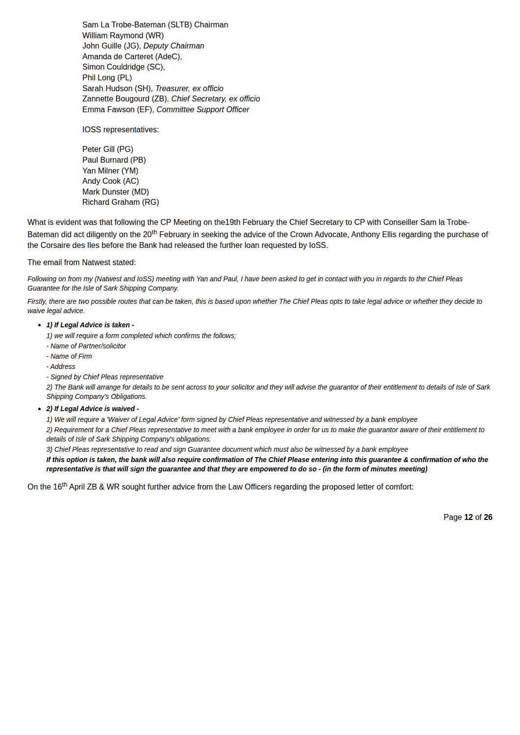Sam La Trobe-Bateman (SLTB) Chairman
William Raymond (WR)
John Guille (JG), Deputy Chairman
Amanda de Carteret (AdeC),
Simon Couldridge (SC),
Phil Long (PL)
Sarah Hudson (SH), Treasurer, ex officio
Zannette Bougourd (ZB), Chief Secretary, ex officio
Emma Fawson (EF), Committee Support Officer
IOSS representatives:
Peter Gill (PG)
Paul Burnard (PB)
Yan Milner (YM)
Andy Cook (AC)
Mark Dunster (MD)
Richard Graham (RG)
What is evident was that following the CP Meeting on the19th February the Chief Secretary to CP with Conseiller Sam la Trobe-Bateman did act diligently on the 20th February in seeking the advice of the Crown Advocate, Anthony Ellis regarding the purchase of the Corsaire des Iles before the Bank had released the further loan requested by IoSS.
The email from Natwest stated:
Following on from my (Natwest and IoSS) meeting with Yan and Paul, I have been asked to get in contact with you in regards to the Chief Pleas Guarantee for the Isle of Sark Shipping Company.
Firstly, there are two possible routes that can be taken, this is based upon whether The Chief Pleas opts to take legal advice or whether they decide to waive legal advice.
1) If Legal Advice is taken -
1) we will require a form completed which confirms the follows;
- Name of Partner/solicitor
- Name of Firm
- Address
- Signed by Chief Pleas representative
2) The Bank will arrange for details to be sent across to your solicitor and they will advise the guarantor of their entitlement to details of Isle of Sark Shipping Company's Obligations.
2) If Legal Advice is waived -
1) We will require a 'Waiver of Legal Advice' form signed by Chief Pleas representative and witnessed by a bank employee
2) Requirement for a Chief Pleas representative to meet with a bank employee in order for us to make the guarantor aware of their entitlement to details of Isle of Sark Shipping Company's obligations.
3) Chief Pleas representative to read and sign Guarantee document which must also be witnessed by a bank employee
If this option is taken, the bank will also require confirmation of The Chief Please entering into this guarantee & confirmation of who the representative is that will sign the guarantee and that they are empowered to do so - (in the form of minutes meeting)
On the 16th April ZB & WR sought further advice from the Law Officers regarding the proposed letter of comfort:
Page 12 of 26